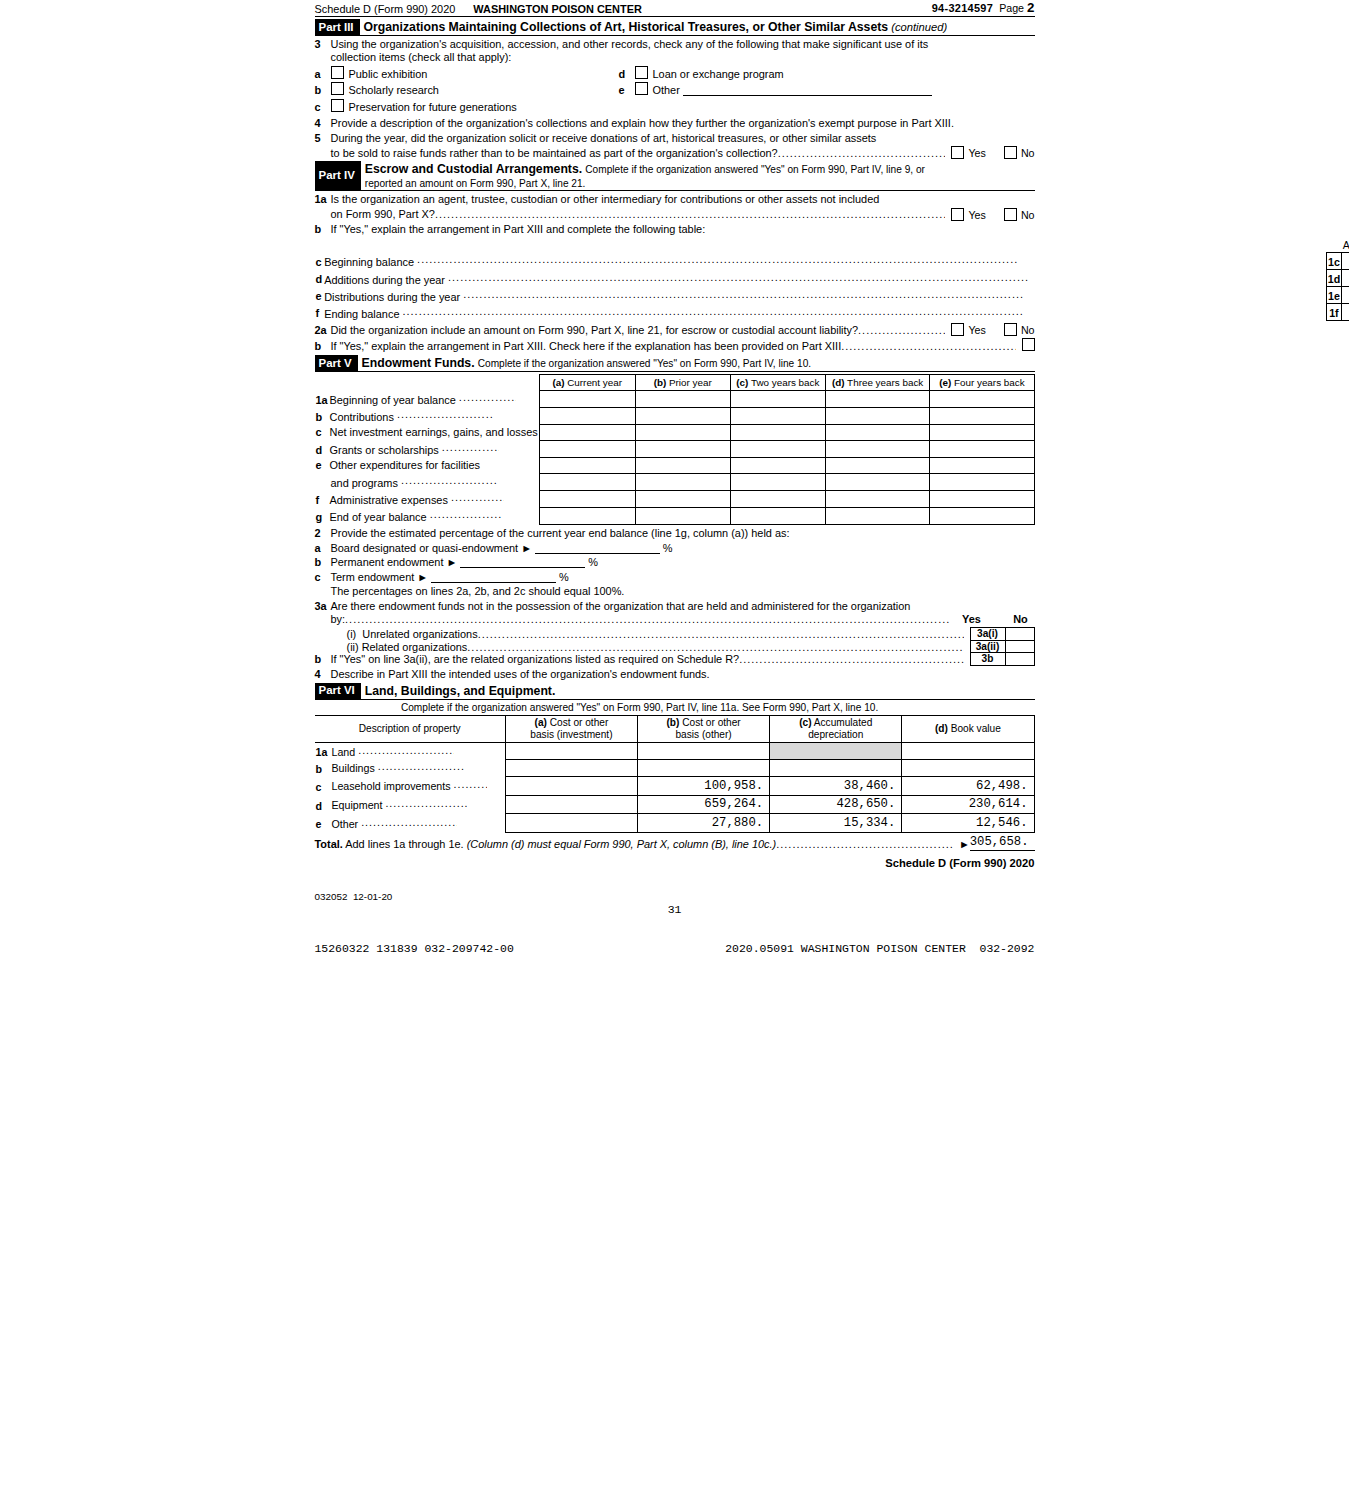Schedule D (Form 990) 2020
WASHINGTON POISON CENTER
94-3214597 Page 2
Part III
Organizations Maintaining Collections of Art, Historical Treasures, or Other Similar Assets (continued)
3
Using the organization's acquisition, accession, and other records, check any of the following that make significant use of its
collection items (check all that apply):
a
Public exhibition
d
Loan or exchange program
b
Scholarly research
e
Other
c
Preservation for future generations
4
Provide a description of the organization's collections and explain how they further the organization's exempt purpose in Part XIII.
5
During the year, did the organization solicit or receive donations of art, historical treasures, or other similar assets
to be sold to raise funds rather than to be maintained as part of the organization's collection?
Yes No
Part IV
Escrow and Custodial Arrangements. Complete if the organization answered "Yes" on Form 990, Part IV, line 9, or
reported an amount on Form 990, Part X, line 21.
1a
Is the organization an agent, trustee, custodian or other intermediary for contributions or other assets not included
on Form 990, Part X?
Yes No
b
If "Yes," explain the arrangement in Part XIII and complete the following table:
| | | | Amount |
| c | Beginning balance | 1c | |
| d | Additions during the year | 1d | |
| e | Distributions during the year | 1e | |
| f | Ending balance | 1f | |
2a
Did the organization include an amount on Form 990, Part X, line 21, for escrow or custodial account liability?
Yes No
b
If "Yes," explain the arrangement in Part XIII. Check here if the explanation has been provided on Part XIII
Part V
Endowment Funds. Complete if the organization answered "Yes" on Form 990, Part IV, line 10.
| | (a) Current year | (b) Prior year | (c) Two years back | (d) Three years back | (e) Four years back |
| 1a Beginning of year balance | | | | | |
| b Contributions | | | | | |
| c Net investment earnings, gains, and losses | | | | | |
| d Grants or scholarships | | | | | |
| e Other expenditures for facilities | | | | | |
| and programs | | | | | |
| f Administrative expenses | | | | | |
| g End of year balance | | | | | |
2
Provide the estimated percentage of the current year end balance (line 1g, column (a)) held as:
a
Board designated or quasi-endowment ► %
b
Permanent endowment ► %
c
Term endowment ► %
The percentages on lines 2a, 2b, and 2c should equal 100%.
3a
Are there endowment funds not in the possession of the organization that are held and administered for the organization
by:
Yes No
(i) Unrelated organizations
3a(i)
(ii) Related organizations
3a(ii)
b
If "Yes" on line 3a(ii), are the related organizations listed as required on Schedule R?
3b
4
Describe in Part XIII the intended uses of the organization's endowment funds.
Part VI
Land, Buildings, and Equipment.
Complete if the organization answered "Yes" on Form 990, Part IV, line 11a. See Form 990, Part X, line 10.
| Description of property | (a) Cost or other basis (investment) | (b) Cost or other basis (other) | (c) Accumulated depreciation | (d) Book value |
| --- | --- | --- | --- | --- |
| 1a Land | | | | |
| b Buildings | | | | |
| c Leasehold improvements | | 100,958. | 38,460. | 62,498. |
| d Equipment | | 659,264. | 428,650. | 230,614. |
| e Other | | 27,880. | 15,334. | 12,546. |
Total. Add lines 1a through 1e. (Column (d) must equal Form 990, Part X, column (B), line 10c.)
►
305,658.
Schedule D (Form 990) 2020
032052 12-01-20
31
15260322 131839 032-209742-00 2020.05091 WASHINGTON POISON CENTER 032-2092